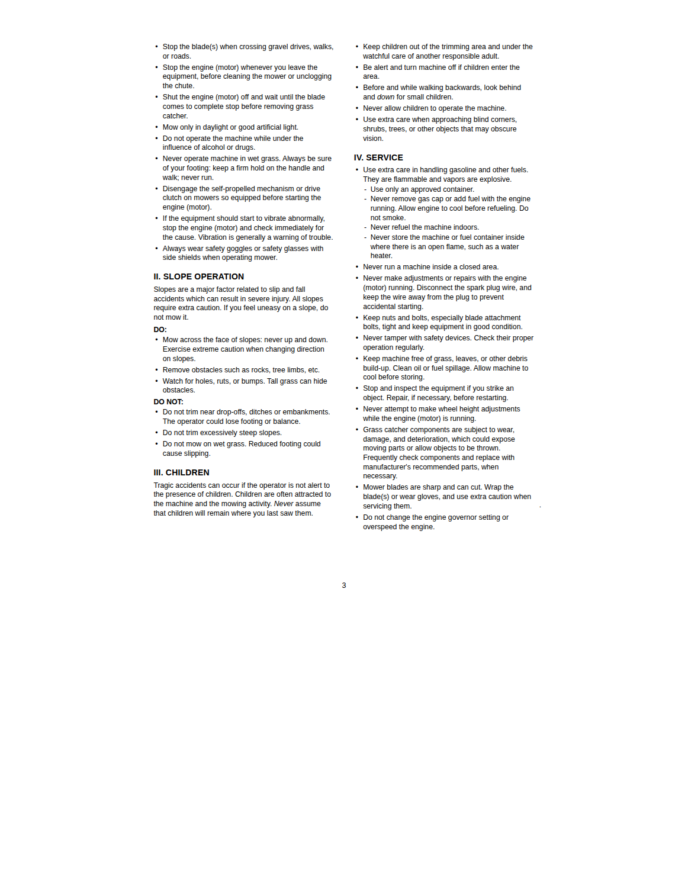Stop the blade(s) when crossing gravel drives, walks, or roads.
Stop the engine (motor) whenever you leave the equipment, before cleaning the mower or unclogging the chute.
Shut the engine (motor) off and wait until the blade comes to complete stop before removing grass catcher.
Mow only in daylight or good artificial light.
Do not operate the machine while under the influence of alcohol or drugs.
Never operate machine in wet grass. Always be sure of your footing: keep a firm hold on the handle and walk; never run.
Disengage the self-propelled mechanism or drive clutch on mowers so equipped before starting the engine (motor).
If the equipment should start to vibrate abnormally, stop the engine (motor) and check immediately for the cause. Vibration is generally a warning of trouble.
Always wear safety goggles or safety glasses with side shields when operating mower.
II. SLOPE OPERATION
Slopes are a major factor related to slip and fall accidents which can result in severe injury. All slopes require extra caution. If you feel uneasy on a slope, do not mow it.
DO:
Mow across the face of slopes: never up and down. Exercise extreme caution when changing direction on slopes.
Remove obstacles such as rocks, tree limbs, etc.
Watch for holes, ruts, or bumps. Tall grass can hide obstacles.
DO NOT:
Do not trim near drop-offs, ditches or embankments. The operator could lose footing or balance.
Do not trim excessively steep slopes.
Do not mow on wet grass. Reduced footing could cause slipping.
III. CHILDREN
Tragic accidents can occur if the operator is not alert to the presence of children. Children are often attracted to the machine and the mowing activity. Never assume that children will remain where you last saw them.
Keep children out of the trimming area and under the watchful care of another responsible adult.
Be alert and turn machine off if children enter the area.
Before and while walking backwards, look behind and down for small children.
Never allow children to operate the machine.
Use extra care when approaching blind corners, shrubs, trees, or other objects that may obscure vision.
IV. SERVICE
Use extra care in handling gasoline and other fuels. They are flammable and vapors are explosive.
Use only an approved container.
Never remove gas cap or add fuel with the engine running. Allow engine to cool before refueling. Do not smoke.
Never refuel the machine indoors.
Never store the machine or fuel container inside where there is an open flame, such as a water heater.
Never run a machine inside a closed area.
Never make adjustments or repairs with the engine (motor) running. Disconnect the spark plug wire, and keep the wire away from the plug to prevent accidental starting.
Keep nuts and bolts, especially blade attachment bolts, tight and keep equipment in good condition.
Never tamper with safety devices. Check their proper operation regularly.
Keep machine free of grass, leaves, or other debris build-up. Clean oil or fuel spillage. Allow machine to cool before storing.
Stop and inspect the equipment if you strike an object. Repair, if necessary, before restarting.
Never attempt to make wheel height adjustments while the engine (motor) is running.
Grass catcher components are subject to wear, damage, and deterioration, which could expose moving parts or allow objects to be thrown. Frequently check components and replace with manufacturer's recommended parts, when necessary.
Mower blades are sharp and can cut. Wrap the blade(s) or wear gloves, and use extra caution when servicing them..
Do not change the engine governor setting or overspeed the engine.
3